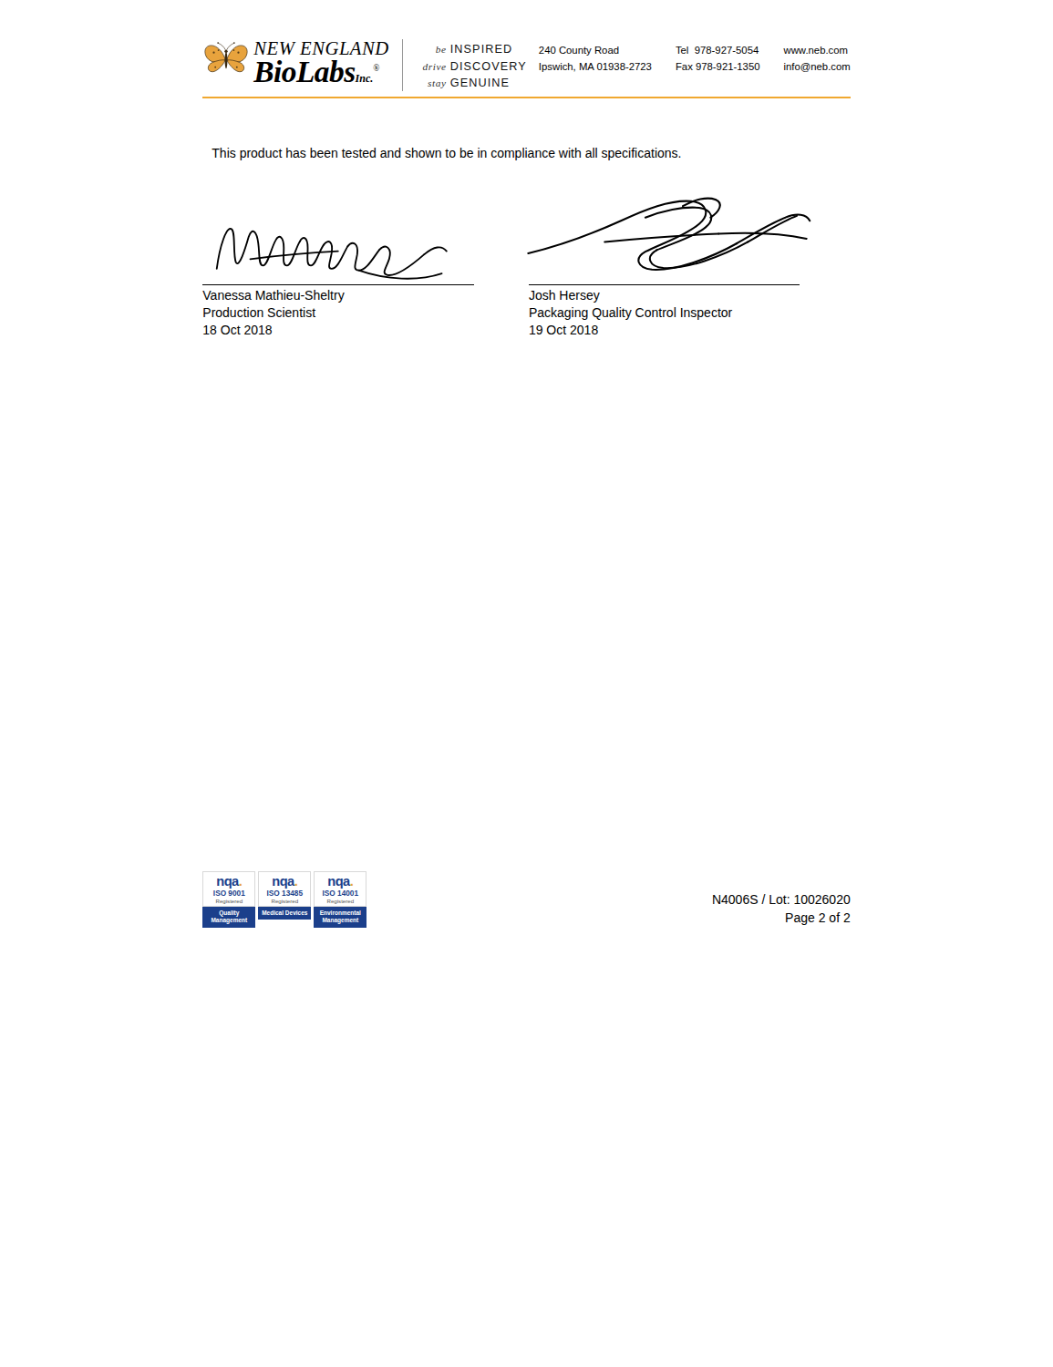NEW ENGLAND BioLabsInc.®
be INSPIRED
drive DISCOVERY
stay GENUINE
240 County Road
Ipswich, MA 01938-2723
Tel 978-927-5054
Fax 978-921-1350
www.neb.com
info@neb.com
This product has been tested and shown to be in compliance with all specifications.
Vanessa Mathieu-Sheltry
Production Scientist
18 Oct 2018
Josh Hersey
Packaging Quality Control Inspector
19 Oct 2018
nqa.
ISO 9001
Registered
Quality
Management
nqa.
ISO 13485
Registered
Medical Devices
nqa.
ISO 14001
Registered
Environmental
Management
N4006S / Lot: 10026020
Page 2 of 2